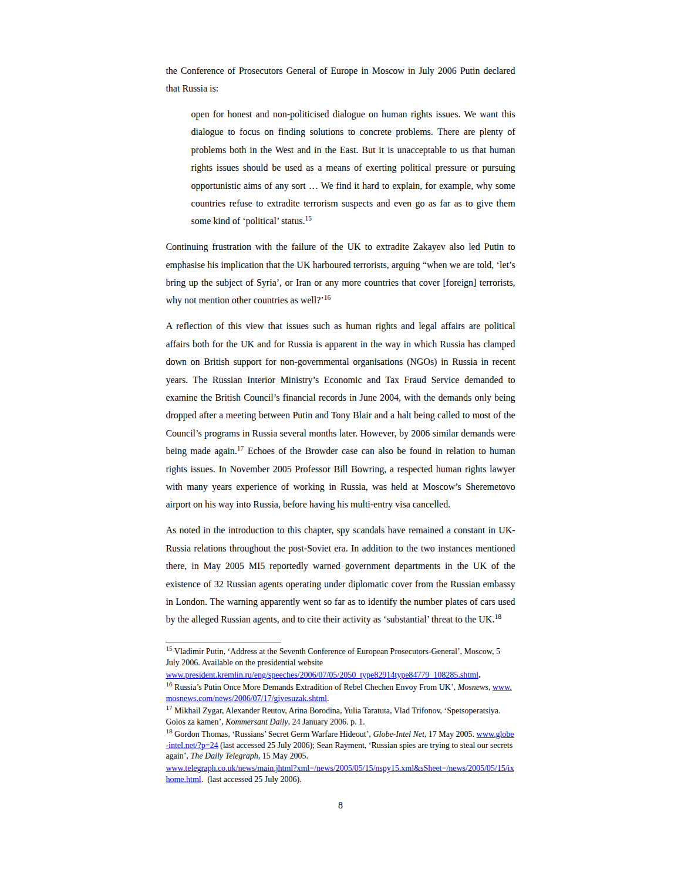the Conference of Prosecutors General of Europe in Moscow in July 2006 Putin declared that Russia is:
open for honest and non-politicised dialogue on human rights issues. We want this dialogue to focus on finding solutions to concrete problems. There are plenty of problems both in the West and in the East. But it is unacceptable to us that human rights issues should be used as a means of exerting political pressure or pursuing opportunistic aims of any sort … We find it hard to explain, for example, why some countries refuse to extradite terrorism suspects and even go as far as to give them some kind of ‘political’ status.15
Continuing frustration with the failure of the UK to extradite Zakayev also led Putin to emphasise his implication that the UK harboured terrorists, arguing “when we are told, ‘let’s bring up the subject of Syria’, or Iran or any more countries that cover [foreign] terrorists, why not mention other countries as well?’16
A reflection of this view that issues such as human rights and legal affairs are political affairs both for the UK and for Russia is apparent in the way in which Russia has clamped down on British support for non-governmental organisations (NGOs) in Russia in recent years. The Russian Interior Ministry’s Economic and Tax Fraud Service demanded to examine the British Council’s financial records in June 2004, with the demands only being dropped after a meeting between Putin and Tony Blair and a halt being called to most of the Council’s programs in Russia several months later. However, by 2006 similar demands were being made again.17 Echoes of the Browder case can also be found in relation to human rights issues. In November 2005 Professor Bill Bowring, a respected human rights lawyer with many years experience of working in Russia, was held at Moscow’s Sheremetovo airport on his way into Russia, before having his multi-entry visa cancelled.
As noted in the introduction to this chapter, spy scandals have remained a constant in UK-Russia relations throughout the post-Soviet era. In addition to the two instances mentioned there, in May 2005 MI5 reportedly warned government departments in the UK of the existence of 32 Russian agents operating under diplomatic cover from the Russian embassy in London. The warning apparently went so far as to identify the number plates of cars used by the alleged Russian agents, and to cite their activity as ‘substantial’ threat to the UK.18
15 Vladimir Putin, ‘Address at the Seventh Conference of European Prosecutors-General’, Moscow, 5 July 2006. Available on the presidential website
www.president.kremlin.ru/eng/speeches/2006/07/05/2050_type82914type84779_108285.shtml.
16 Russia’s Putin Once More Demands Extradition of Rebel Chechen Envoy From UK’, Mosnews, www.mosnews.com/news/2006/07/17/givesuzak.shtml.
17 Mikhail Zygar, Alexander Reutov, Arina Borodina, Yulia Taratuta, Vlad Trifonov, ‘Spetsoperatsiya. Golos za kamen’, Kommersant Daily, 24 January 2006. p. 1.
18 Gordon Thomas, ‘Russians’ Secret Germ Warfare Hideout’, Globe-Intel Net, 17 May 2005. www.globe-intel.net/?p=24 (last accessed 25 July 2006); Sean Rayment, ‘Russian spies are trying to steal our secrets again’, The Daily Telegraph, 15 May 2005.
www.telegraph.co.uk/news/main.jhtml?xml=/news/2005/05/15/nspy15.xml&sSheet=/news/2005/05/15/ixhome.html. (last accessed 25 July 2006).
8